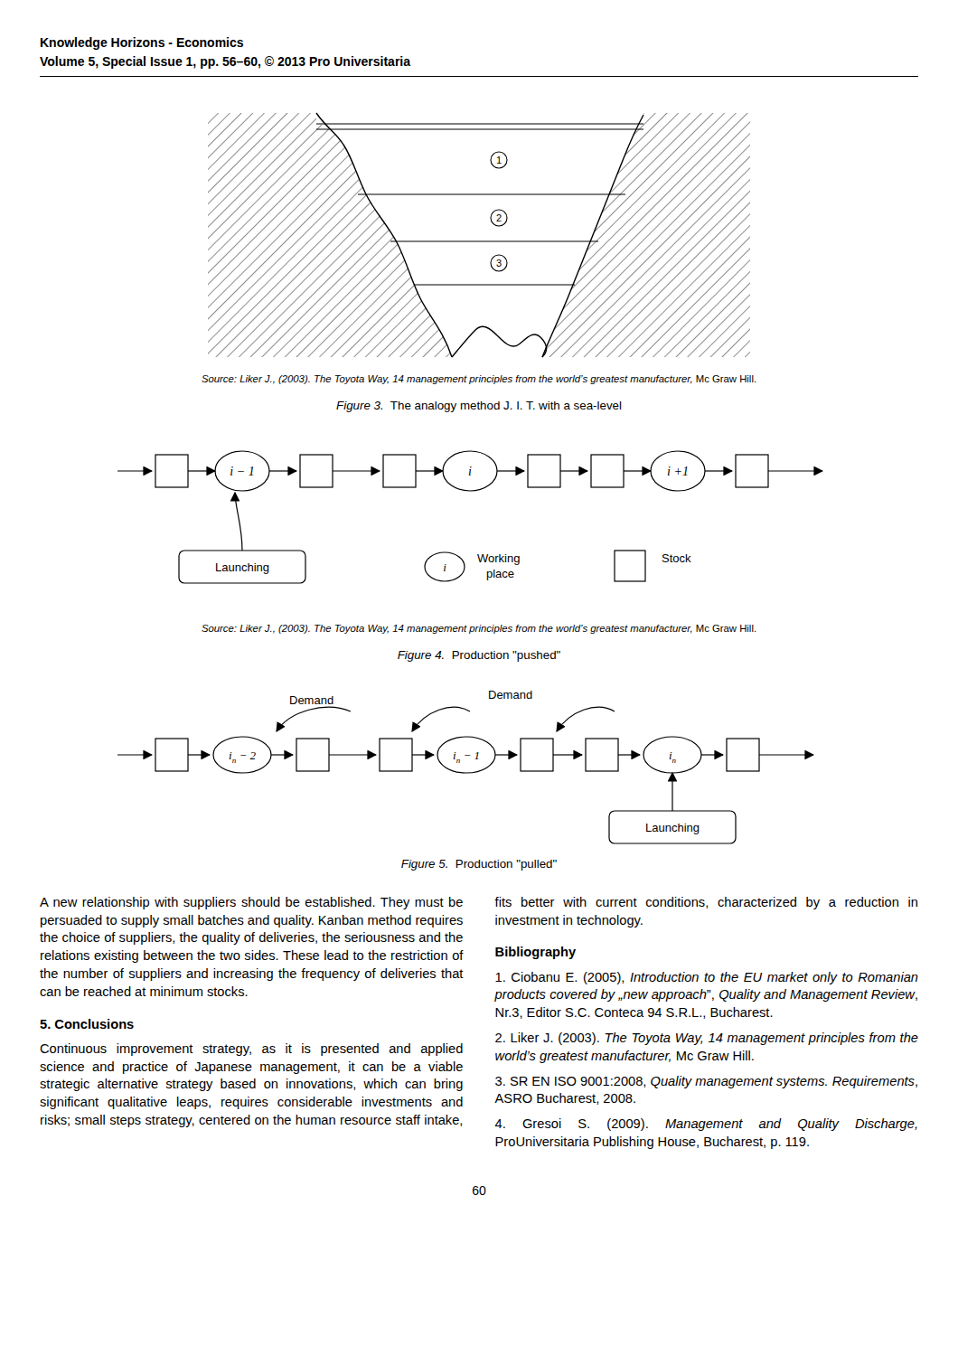Knowledge Horizons - Economics
Volume 5, Special Issue 1, pp. 56–60, © 2013 Pro Universitaria
1 2 3
Source: Liker J., (2003). The Toyota Way, 14 management principles from the world’s greatest manufacturer, Mc Graw Hill.
Figure 3. The analogy method J. I. T. with a sea-level
i − 1 i i +1 Launching i Working place Stock
Source: Liker J., (2003). The Toyota Way, 14 management principles from the world’s greatest manufacturer, Mc Graw Hill.
Figure 4. Production "pushed"
Demand Demand in − 2 in − 1 in Launching
Figure 5. Production "pulled"
A new relationship with suppliers should be established. They must be persuaded to supply small batches and quality. Kanban method requires the choice of suppliers, the quality of deliveries, the seriousness and the relations existing between the two sides. These lead to the restriction of the number of suppliers and increasing the frequency of deliveries that can be reached at minimum stocks.
5. Conclusions
Continuous improvement strategy, as it is presented and applied science and practice of Japanese management, it can be a viable strategic alternative strategy based on innovations, which can bring significant qualitative leaps, requires considerable investments and risks; small steps strategy, centered on the human resource staff intake, fits better with current conditions, characterized by a reduction in investment in technology.
Bibliography
1. Ciobanu E. (2005), Introduction to the EU market only to Romanian products covered by „new approach”, Quality and Management Review, Nr.3, Editor S.C. Conteca 94 S.R.L., Bucharest.
2. Liker J. (2003). The Toyota Way, 14 management principles from the world’s greatest manufacturer, Mc Graw Hill.
3. SR EN ISO 9001:2008, Quality management systems. Requirements, ASRO Bucharest, 2008.
4. Gresoi S. (2009). Management and Quality Discharge, ProUniversitaria Publishing House, Bucharest, p. 119.
60